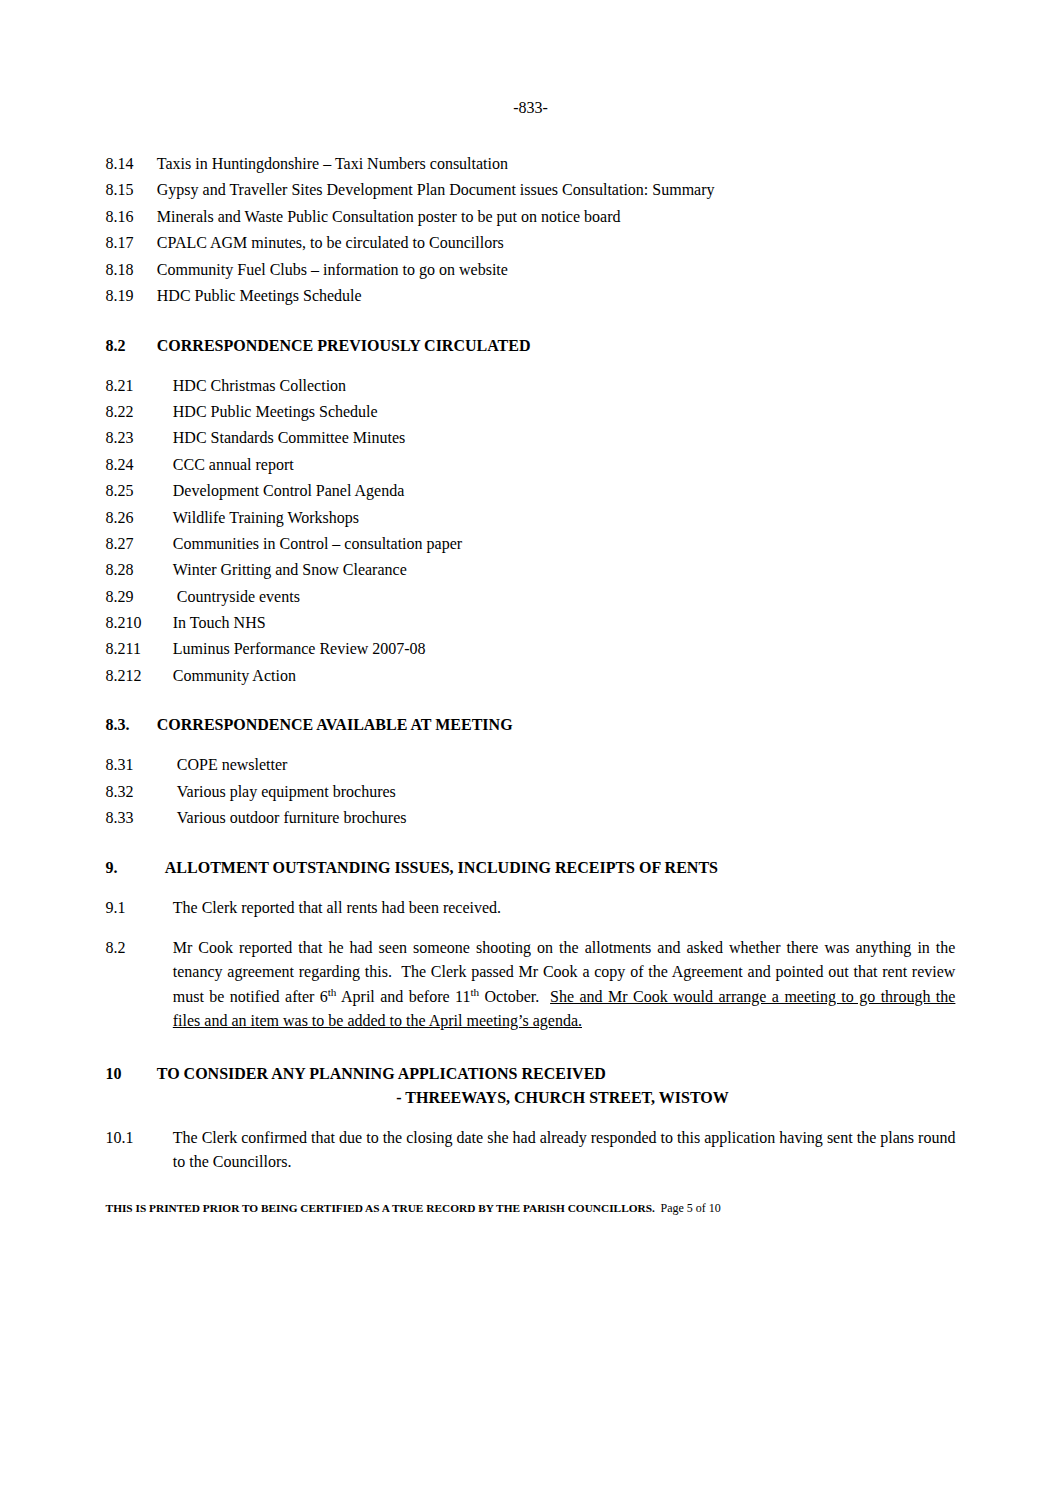-833-
8.14 Taxis in Huntingdonshire – Taxi Numbers consultation
8.15 Gypsy and Traveller Sites Development Plan Document issues Consultation: Summary
8.16 Minerals and Waste Public Consultation poster to be put on notice board
8.17 CPALC AGM minutes, to be circulated to Councillors
8.18 Community Fuel Clubs – information to go on website
8.19 HDC Public Meetings Schedule
8.2 CORRESPONDENCE PREVIOUSLY CIRCULATED
8.21 HDC Christmas Collection
8.22 HDC Public Meetings Schedule
8.23 HDC Standards Committee Minutes
8.24 CCC annual report
8.25 Development Control Panel Agenda
8.26 Wildlife Training Workshops
8.27 Communities in Control – consultation paper
8.28 Winter Gritting and Snow Clearance
8.29 Countryside events
8.210 In Touch NHS
8.211 Luminus Performance Review 2007-08
8.212 Community Action
8.3. CORRESPONDENCE AVAILABLE AT MEETING
8.31 COPE newsletter
8.32 Various play equipment brochures
8.33 Various outdoor furniture brochures
9. ALLOTMENT OUTSTANDING ISSUES, INCLUDING RECEIPTS OF RENTS
9.1 The Clerk reported that all rents had been received.
8.2 Mr Cook reported that he had seen someone shooting on the allotments and asked whether there was anything in the tenancy agreement regarding this. The Clerk passed Mr Cook a copy of the Agreement and pointed out that rent review must be notified after 6th April and before 11th October. She and Mr Cook would arrange a meeting to go through the files and an item was to be added to the April meeting’s agenda.
10 TO CONSIDER ANY PLANNING APPLICATIONS RECEIVED
- THREEWAYS, CHURCH STREET, WISTOW
10.1 The Clerk confirmed that due to the closing date she had already responded to this application having sent the plans round to the Councillors.
THIS IS PRINTED PRIOR TO BEING CERTIFIED AS A TRUE RECORD BY THE PARISH COUNCILLORS. Page 5 of 10